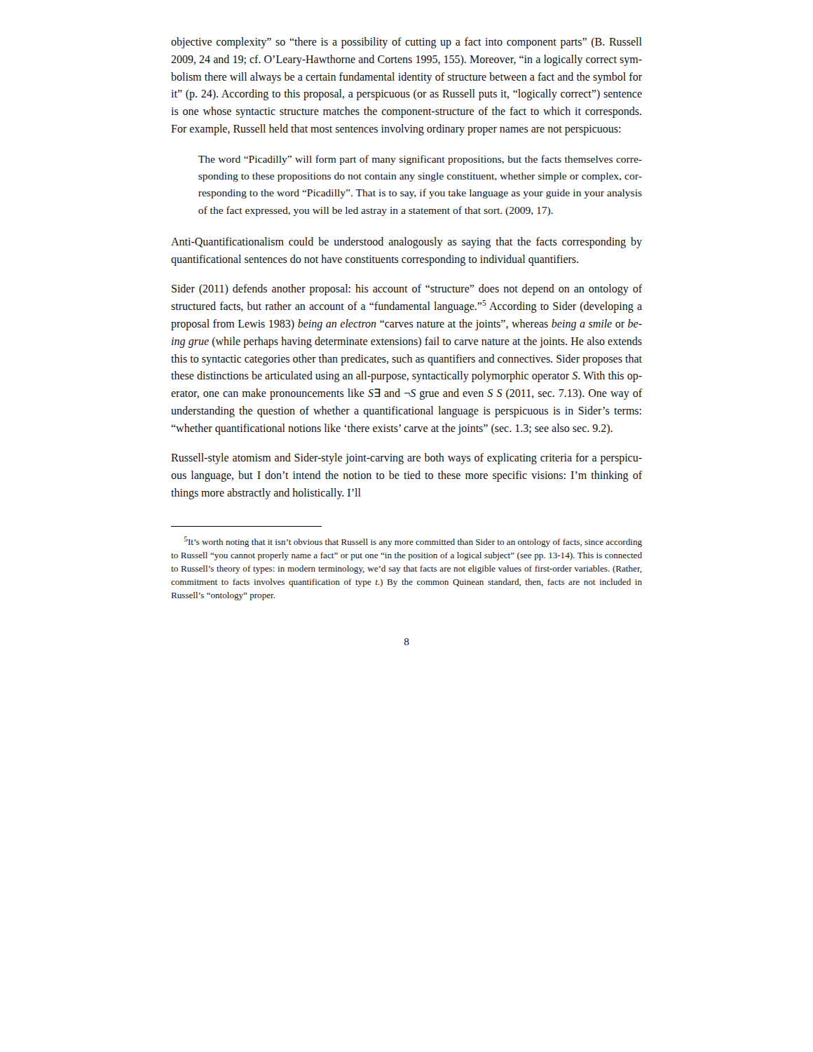objective complexity” so “there is a possibility of cutting up a fact into component parts” (B. Russell 2009, 24 and 19; cf. O’Leary-Hawthorne and Cortens 1995, 155). Moreover, “in a logically correct symbolism there will always be a certain fundamental identity of structure between a fact and the symbol for it” (p. 24). According to this proposal, a perspicuous (or as Russell puts it, “logically correct”) sentence is one whose syntactic structure matches the component-structure of the fact to which it corresponds. For example, Russell held that most sentences involving ordinary proper names are not perspicuous:
The word “Picadilly” will form part of many significant propositions, but the facts themselves corresponding to these propositions do not contain any single constituent, whether simple or complex, corresponding to the word “Picadilly”. That is to say, if you take language as your guide in your analysis of the fact expressed, you will be led astray in a statement of that sort. (2009, 17).
Anti-Quantificationalism could be understood analogously as saying that the facts corresponding by quantificational sentences do not have constituents corresponding to individual quantifiers.
Sider (2011) defends another proposal: his account of “structure” does not depend on an ontology of structured facts, but rather an account of a “fundamental language.”5 According to Sider (developing a proposal from Lewis 1983) being an electron “carves nature at the joints”, whereas being a smile or being grue (while perhaps having determinate extensions) fail to carve nature at the joints. He also extends this to syntactic categories other than predicates, such as quantifiers and connectives. Sider proposes that these distinctions be articulated using an all-purpose, syntactically polymorphic operator S. With this operator, one can make pronouncements like S∃ and ¬S grue and even S S (2011, sec. 7.13). One way of understanding the question of whether a quantificational language is perspicuous is in Sider’s terms: “whether quantificational notions like ‘there exists’ carve at the joints” (sec. 1.3; see also sec. 9.2).
Russell-style atomism and Sider-style joint-carving are both ways of explicating criteria for a perspicuous language, but I don’t intend the notion to be tied to these more specific visions: I’m thinking of things more abstractly and holistically. I’ll
5 It’s worth noting that it isn’t obvious that Russell is any more committed than Sider to an ontology of facts, since according to Russell “you cannot properly name a fact” or put one “in the position of a logical subject” (see pp. 13-14). This is connected to Russell’s theory of types: in modern terminology, we’d say that facts are not eligible values of first-order variables. (Rather, commitment to facts involves quantification of type t.) By the common Quinean standard, then, facts are not included in Russell’s “ontology” proper.
8